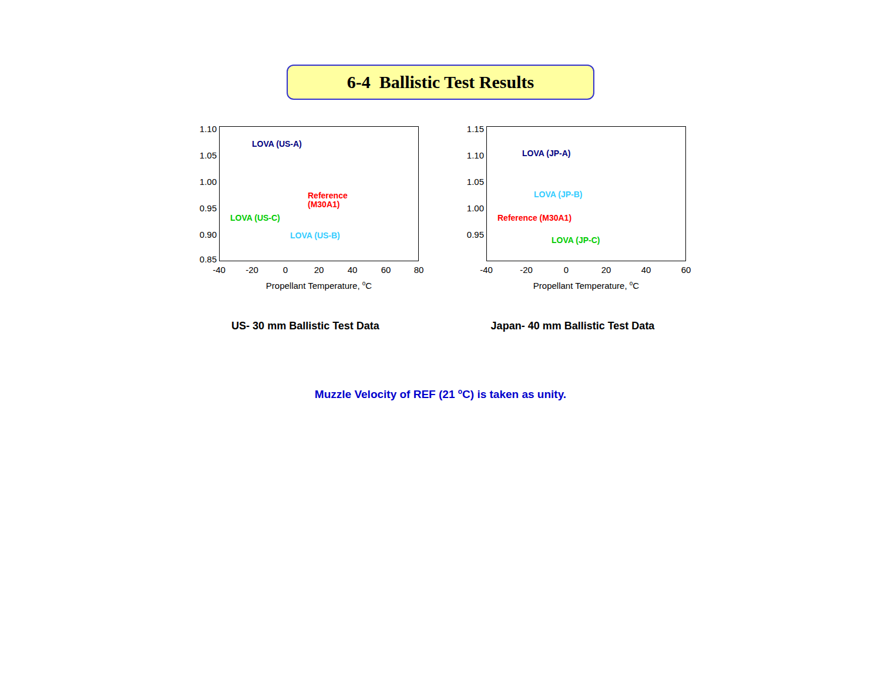6-4 Ballistic Test Results
Relative Muzzle Velocity
1.10 1.05 1.00 0.95 0.90 0.85
LOVA (US-A)
Reference
(M30A1)
LOVA (US-C)
LOVA (US-B)
-40 -20 0 20 40 60 80
Propellant Temperature, oC
Relative Muzzle Velocity
1.15 1.10 1.05 1.00 0.95
LOVA (JP-A)
LOVA (JP-B)
Reference (M30A1)
LOVA (JP-C)
-40 -20 0 20 40 60
Propellant Temperature, oC
US- 30 mm Ballistic Test Data
Japan- 40 mm Ballistic Test Data
Muzzle Velocity of REF (21 oC) is taken as unity.